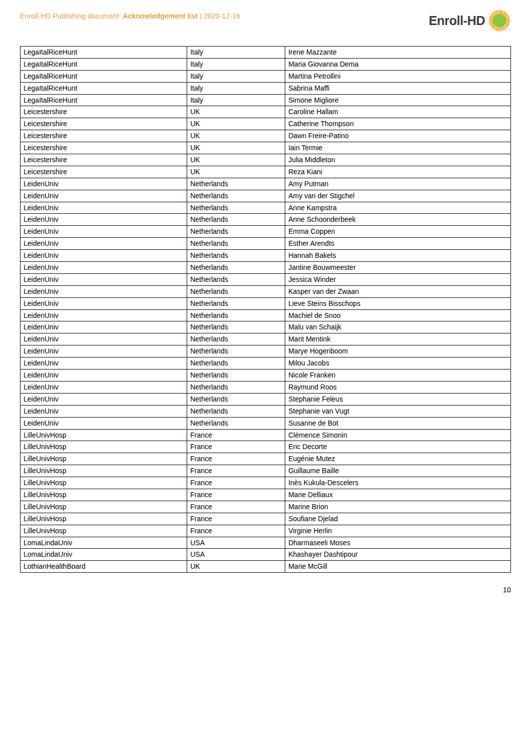Enroll-HD Publishing document: Acknowledgement list | 2020-12-16
Enroll-HD
| LegaItalRiceHunt | Italy | Irene Mazzante |
| LegaItalRiceHunt | Italy | Maria Giovanna Dema |
| LegaItalRiceHunt | Italy | Martina Petrollini |
| LegaItalRiceHunt | Italy | Sabrina Maffi |
| LegaItalRiceHunt | Italy | Simone Migliore |
| Leicestershire | UK | Caroline Hallam |
| Leicestershire | UK | Catherine Thompson |
| Leicestershire | UK | Dawn Freire-Patino |
| Leicestershire | UK | Iain Termie |
| Leicestershire | UK | Julia Middleton |
| Leicestershire | UK | Reza Kiani |
| LeidenUniv | Netherlands | Amy Putman |
| LeidenUniv | Netherlands | Amy van der Stigchel |
| LeidenUniv | Netherlands | Anne Kampstra |
| LeidenUniv | Netherlands | Anne Schoonderbeek |
| LeidenUniv | Netherlands | Emma Coppen |
| LeidenUniv | Netherlands | Esther Arendts |
| LeidenUniv | Netherlands | Hannah Bakels |
| LeidenUniv | Netherlands | Jantine Bouwmeester |
| LeidenUniv | Netherlands | Jessica Winder |
| LeidenUniv | Netherlands | Kasper van der Zwaan |
| LeidenUniv | Netherlands | Lieve Steins Bisschops |
| LeidenUniv | Netherlands | Machiel de Snoo |
| LeidenUniv | Netherlands | Malu van Schaijk |
| LeidenUniv | Netherlands | Marit Mentink |
| LeidenUniv | Netherlands | Marye Hogenboom |
| LeidenUniv | Netherlands | Milou Jacobs |
| LeidenUniv | Netherlands | Nicole Franken |
| LeidenUniv | Netherlands | Raymund Roos |
| LeidenUniv | Netherlands | Stephanie Feleus |
| LeidenUniv | Netherlands | Stephanie van Vugt |
| LeidenUniv | Netherlands | Susanne de Bot |
| LilleUnivHosp | France | Clémence Simonin |
| LilleUnivHosp | France | Eric Decorte |
| LilleUnivHosp | France | Eugénie Mutez |
| LilleUnivHosp | France | Guillaume Baille |
| LilleUnivHosp | France | Inès Kukula-Descelers |
| LilleUnivHosp | France | Marie Delliaux |
| LilleUnivHosp | France | Marine Brion |
| LilleUnivHosp | France | Soufiane Djelad |
| LilleUnivHosp | France | Virginie Herlin |
| LomaLindaUniv | USA | Dharmaseeli Moses |
| LomaLindaUniv | USA | Khashayer Dashtipour |
| LothianHealthBoard | UK | Marie McGill |
10